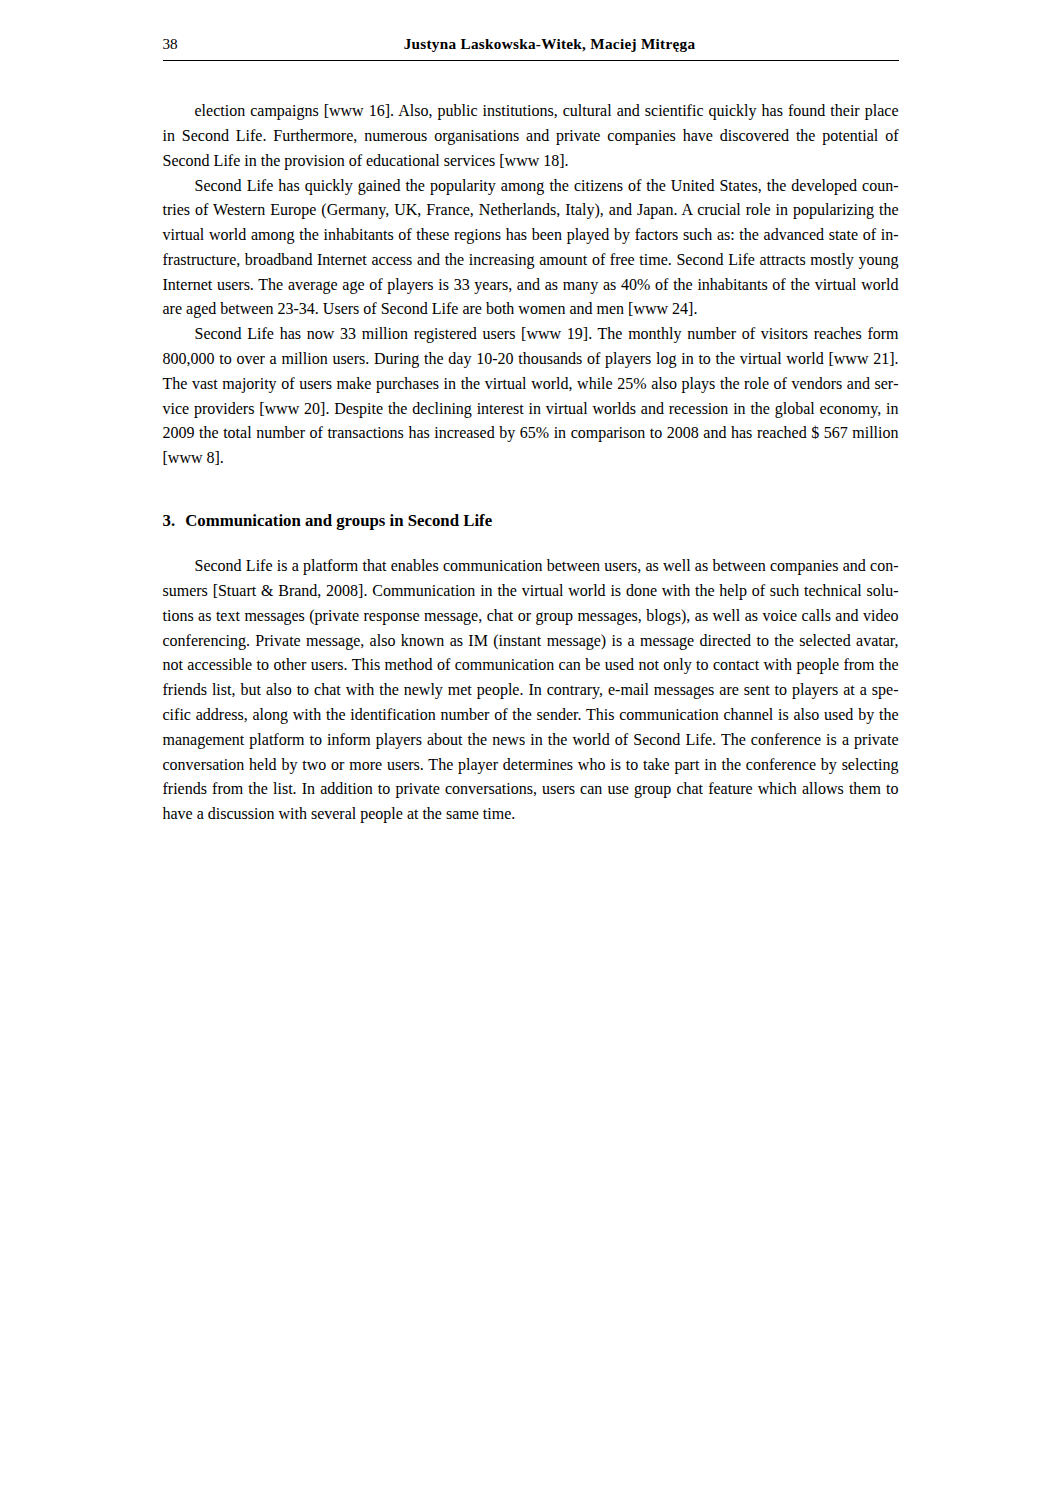38 Justyna Laskowska-Witek, Maciej Mitręga
election campaigns [www 16]. Also, public institutions, cultural and scientific quickly has found their place in Second Life. Furthermore, numerous organisations and private companies have discovered the potential of Second Life in the provision of educational services [www 18].
Second Life has quickly gained the popularity among the citizens of the United States, the developed countries of Western Europe (Germany, UK, France, Netherlands, Italy), and Japan. A crucial role in popularizing the virtual world among the inhabitants of these regions has been played by factors such as: the advanced state of infrastructure, broadband Internet access and the increasing amount of free time. Second Life attracts mostly young Internet users. The average age of players is 33 years, and as many as 40% of the inhabitants of the virtual world are aged between 23-34. Users of Second Life are both women and men [www 24].
Second Life has now 33 million registered users [www 19]. The monthly number of visitors reaches form 800,000 to over a million users. During the day 10-20 thousands of players log in to the virtual world [www 21]. The vast majority of users make purchases in the virtual world, while 25% also plays the role of vendors and service providers [www 20]. Despite the declining interest in virtual worlds and recession in the global economy, in 2009 the total number of transactions has increased by 65% in comparison to 2008 and has reached $ 567 million [www 8].
3. Communication and groups in Second Life
Second Life is a platform that enables communication between users, as well as between companies and consumers [Stuart & Brand, 2008]. Communication in the virtual world is done with the help of such technical solutions as text messages (private response message, chat or group messages, blogs), as well as voice calls and video conferencing. Private message, also known as IM (instant message) is a message directed to the selected avatar, not accessible to other users. This method of communication can be used not only to contact with people from the friends list, but also to chat with the newly met people. In contrary, e-mail messages are sent to players at a specific address, along with the identification number of the sender. This communication channel is also used by the management platform to inform players about the news in the world of Second Life. The conference is a private conversation held by two or more users. The player determines who is to take part in the conference by selecting friends from the list. In addition to private conversations, users can use group chat feature which allows them to have a discussion with several people at the same time.